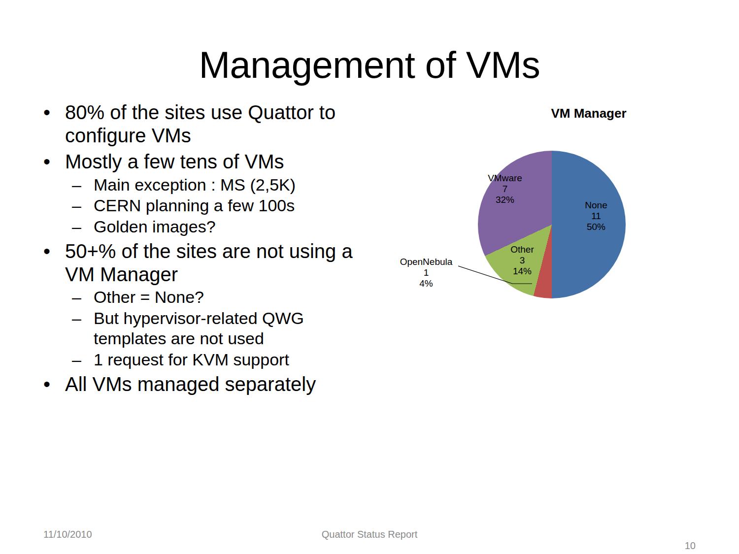Management of VMs
•80% of the sites use Quattor to configure VMs
•Mostly a few tens of VMs
–Main exception : MS (2,5K)
–CERN planning a few 100s
–Golden images?
•50+% of the sites are not using a VM Manager
–Other = None?
–But hypervisor-related QWG templates are not used
–1 request for KVM support
•All VMs managed separately
VM Manager
None
11
50%
VMware
7
32%
Other
3
14%
OpenNebula
1
4%
11/10/2010
Quattor Status Report
10